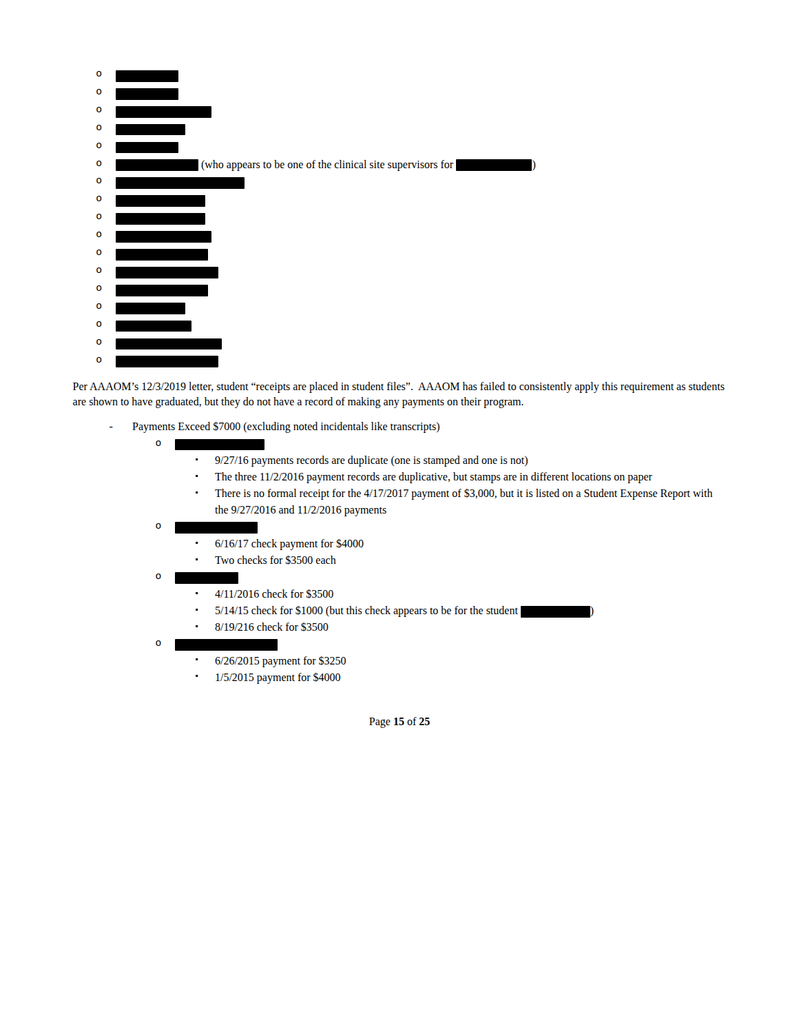(who appears to be one of the clinical site supervisors for )
Per AAAOM’s 12/3/2019 letter, student “receipts are placed in student files”. AAAOM has failed to consistently apply this requirement as students are shown to have graduated, but they do not have a record of making any payments on their program.
Payments Exceed $7000 (excluding noted incidentals like transcripts)
9/27/16 payments records are duplicate (one is stamped and one is not)
The three 11/2/2016 payment records are duplicative, but stamps are in different locations on paper
There is no formal receipt for the 4/17/2017 payment of $3,000, but it is listed on a Student Expense Report with the 9/27/2016 and 11/2/2016 payments
6/16/17 check payment for $4000
Two checks for $3500 each
4/11/2016 check for $3500
5/14/15 check for $1000 (but this check appears to be for the student )
8/19/216 check for $3500
6/26/2015 payment for $3250
1/5/2015 payment for $4000
Page 15 of 25